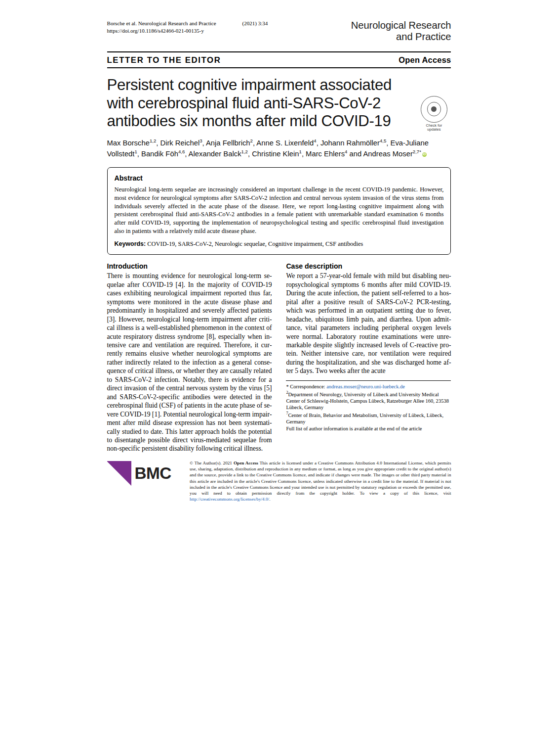Borsche et al. Neurological Research and Practice https://doi.org/10.1186/s42466-021-00135-y
(2021) 3:34
Neurological Research
and Practice
Letter to the Editor
Open Access
Persistent cognitive impairment associated with cerebrospinal fluid anti-SARS-CoV-2 antibodies six months after mild COVID-19
Check for
updates
Max Borsche1,2, Dirk Reichel3, Anja Fellbrich2, Anne S. Lixenfeld4, Johann Rahmöller4,5, Eva-Juliane Vollstedt1, Bandik Föh4,6, Alexander Balck1,2, Christine Klein1, Marc Ehlers4 and Andreas Moser2,7*
Abstract
Neurological long-term sequelae are increasingly considered an important challenge in the recent COVID-19 pandemic. However, most evidence for neurological symptoms after SARS-CoV-2 infection and central nervous system invasion of the virus stems from individuals severely affected in the acute phase of the disease. Here, we report long-lasting cognitive impairment along with persistent cerebrospinal fluid anti-SARS-CoV-2 antibodies in a female patient with unremarkable standard examination 6 months after mild COVID-19, supporting the implementation of neuropsychological testing and specific cerebrospinal fluid investigation also in patients with a relatively mild acute disease phase.
Keywords: COVID-19, SARS-CoV-2, Neurologic sequelae, Cognitive impairment, CSF antibodies
Introduction
There is mounting evidence for neurological long-term sequelae after COVID-19 [4]. In the majority of COVID-19 cases exhibiting neurological impairment reported thus far, symptoms were monitored in the acute disease phase and predominantly in hospitalized and severely affected patients [3]. However, neurological long-term impairment after critical illness is a well-established phenomenon in the context of acute respiratory distress syndrome [8], especially when intensive care and ventilation are required. Therefore, it currently remains elusive whether neurological symptoms are rather indirectly related to the infection as a general consequence of critical illness, or whether they are causally related to SARS-CoV-2 infection. Notably, there is evidence for a direct invasion of the central nervous system by the virus [5] and SARS-CoV-2-specific antibodies were detected in the cerebrospinal fluid (CSF) of patients in the acute phase of severe COVID-19 [1]. Potential neurological long-term impairment after mild disease expression has not been systematically studied to date. This latter approach holds the potential to disentangle possible direct virus-mediated sequelae from non-specific persistent disability following critical illness.
Case description
We report a 57-year-old female with mild but disabling neuropsychological symptoms 6 months after mild COVID-19. During the acute infection, the patient self-referred to a hospital after a positive result of SARS-CoV-2 PCR-testing, which was performed in an outpatient setting due to fever, headache, ubiquitous limb pain, and diarrhea. Upon admittance, vital parameters including peripheral oxygen levels were normal. Laboratory routine examinations were unremarkable despite slightly increased levels of C-reactive protein. Neither intensive care, nor ventilation were required during the hospitalization, and she was discharged home after 5 days. Two weeks after the acute
* Correspondence: andreas.moser@neuro.uni-luebeck.de
2Department of Neurology, University of Lübeck and University Medical Center of Schleswig-Holstein, Campus Lübeck, Ratzeburger Allee 160, 23538 Lübeck, Germany
7Center of Brain, Behavior and Metabolism, University of Lübeck, Lübeck, Germany
Full list of author information is available at the end of the article
BMC
© The Author(s). 2021 Open Access This article is licensed under a Creative Commons Attribution 4.0 International License, which permits use, sharing, adaptation, distribution and reproduction in any medium or format, as long as you give appropriate credit to the original author(s) and the source, provide a link to the Creative Commons licence, and indicate if changes were made. The images or other third party material in this article are included in the article's Creative Commons licence, unless indicated otherwise in a credit line to the material. If material is not included in the article's Creative Commons licence and your intended use is not permitted by statutory regulation or exceeds the permitted use, you will need to obtain permission directly from the copyright holder. To view a copy of this licence, visit http://creativecommons.org/licenses/by/4.0/.